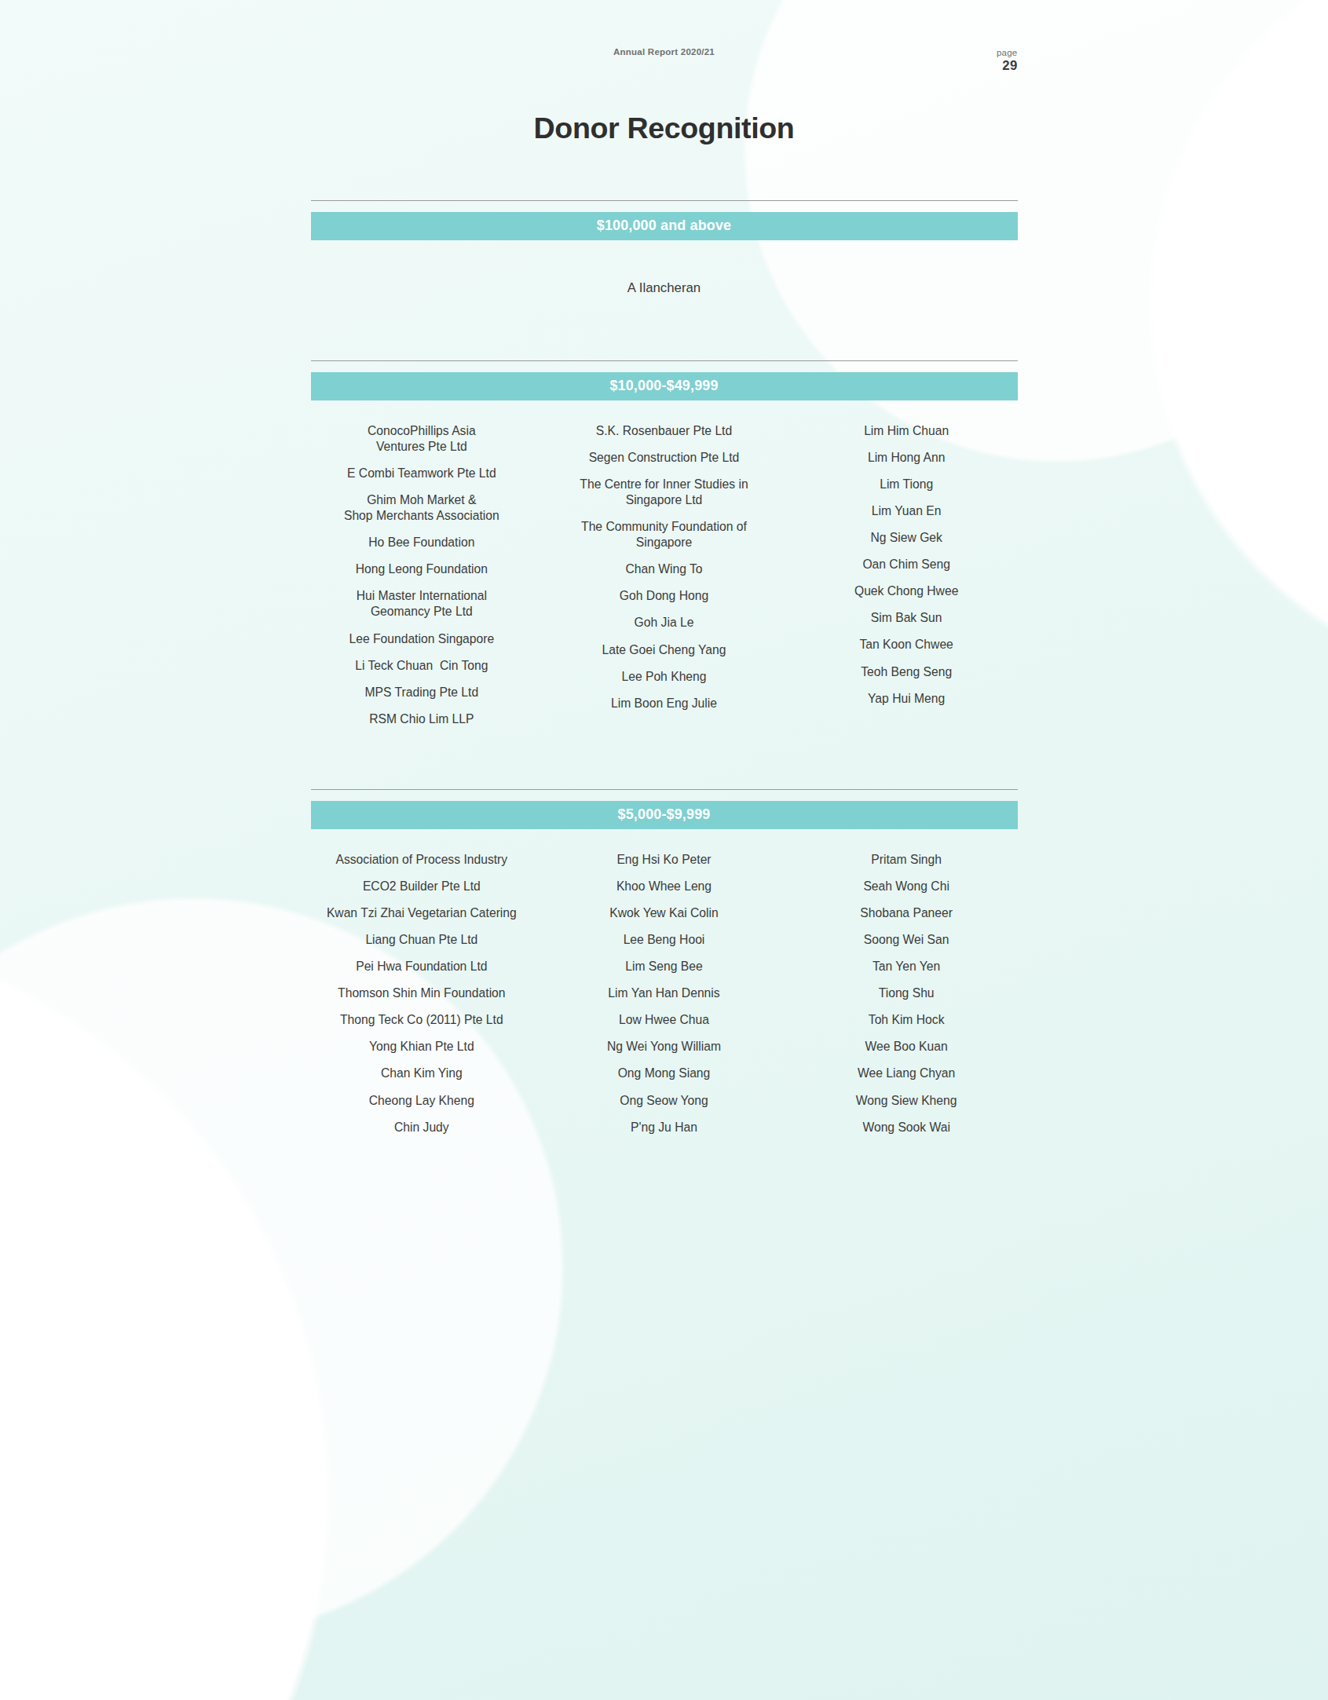Annual Report 2020/21 page 29
Donor Recognition
$100,000 and above
A Ilancheran
$10,000-$49,999
ConocoPhillips Asia
Ventures Pte Ltd
E Combi Teamwork Pte Ltd
Ghim Moh Market &
Shop Merchants Association
Ho Bee Foundation
Hong Leong Foundation
Hui Master International
Geomancy Pte Ltd
Lee Foundation Singapore
Li Teck Chuan Cin Tong
MPS Trading Pte Ltd
RSM Chio Lim LLP
S.K. Rosenbauer Pte Ltd
Segen Construction Pte Ltd
The Centre for Inner Studies in
Singapore Ltd
The Community Foundation of
Singapore
Chan Wing To
Goh Dong Hong
Goh Jia Le
Late Goei Cheng Yang
Lee Poh Kheng
Lim Boon Eng Julie
Lim Him Chuan
Lim Hong Ann
Lim Tiong
Lim Yuan En
Ng Siew Gek
Oan Chim Seng
Quek Chong Hwee
Sim Bak Sun
Tan Koon Chwee
Teoh Beng Seng
Yap Hui Meng
$5,000-$9,999
Association of Process Industry
ECO2 Builder Pte Ltd
Kwan Tzi Zhai Vegetarian Catering
Liang Chuan Pte Ltd
Pei Hwa Foundation Ltd
Thomson Shin Min Foundation
Thong Teck Co (2011) Pte Ltd
Yong Khian Pte Ltd
Chan Kim Ying
Cheong Lay Kheng
Chin Judy
Eng Hsi Ko Peter
Khoo Whee Leng
Kwok Yew Kai Colin
Lee Beng Hooi
Lim Seng Bee
Lim Yan Han Dennis
Low Hwee Chua
Ng Wei Yong William
Ong Mong Siang
Ong Seow Yong
P'ng Ju Han
Pritam Singh
Seah Wong Chi
Shobana Paneer
Soong Wei San
Tan Yen Yen
Tiong Shu
Toh Kim Hock
Wee Boo Kuan
Wee Liang Chyan
Wong Siew Kheng
Wong Sook Wai